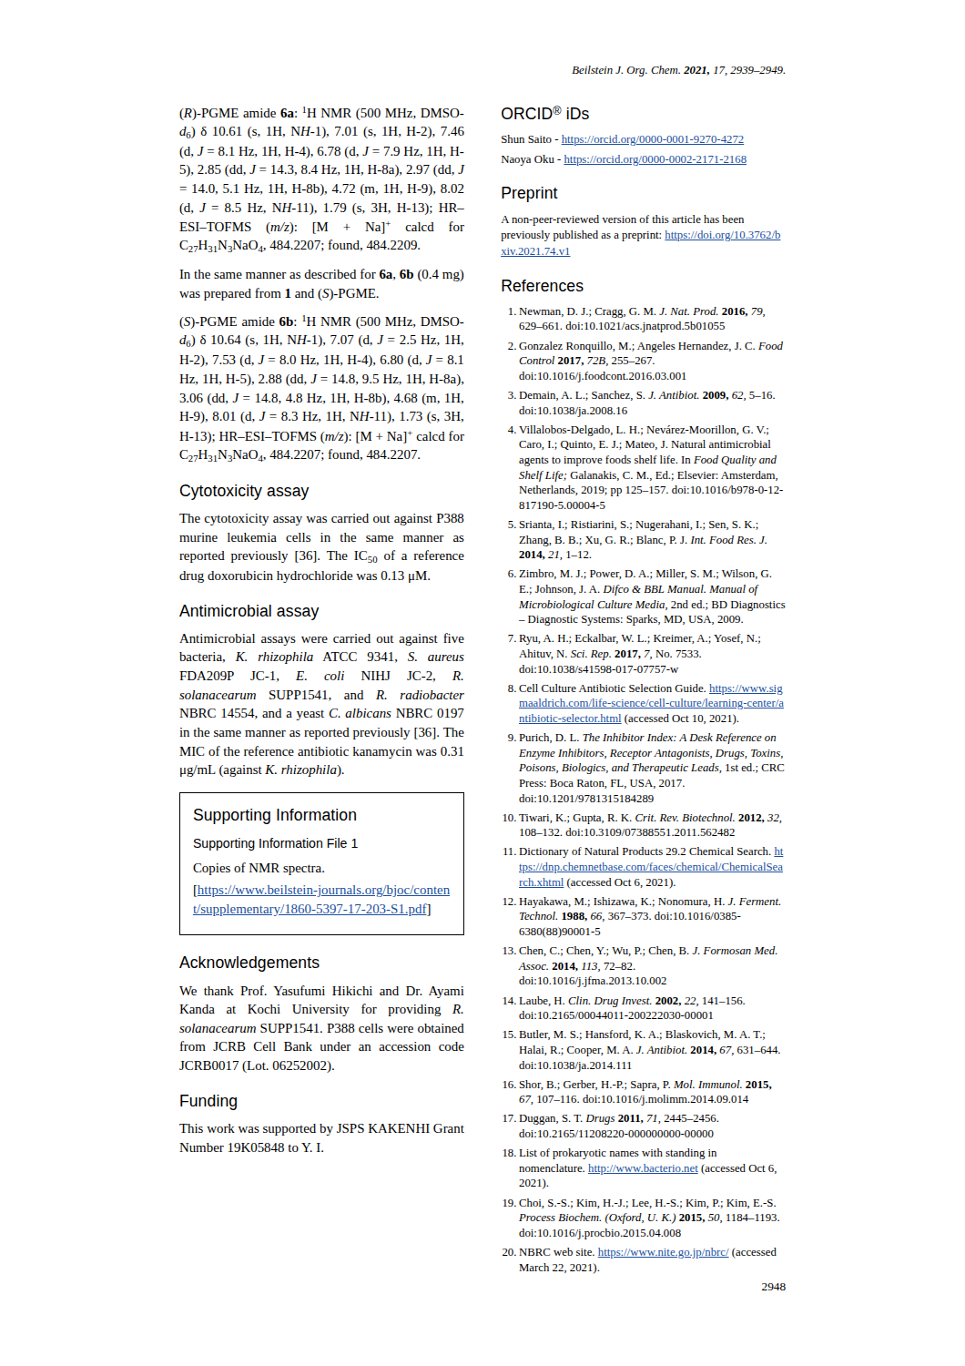Beilstein J. Org. Chem. 2021, 17, 2939–2949.
(R)-PGME amide 6a: 1H NMR (500 MHz, DMSO-d6) δ 10.61 (s, 1H, NH-1), 7.01 (s, 1H, H-2), 7.46 (d, J = 8.1 Hz, 1H, H-4), 6.78 (d, J = 7.9 Hz, 1H, H-5), 2.85 (dd, J = 14.3, 8.4 Hz, 1H, H-8a), 2.97 (dd, J = 14.0, 5.1 Hz, 1H, H-8b), 4.72 (m, 1H, H-9), 8.02 (d, J = 8.5 Hz, NH-11), 1.79 (s, 3H, H-13); HR–ESI–TOFMS (m/z): [M + Na]+ calcd for C27H31N3NaO4, 484.2207; found, 484.2209.
In the same manner as described for 6a, 6b (0.4 mg) was prepared from 1 and (S)-PGME.
(S)-PGME amide 6b: 1H NMR (500 MHz, DMSO-d6) δ 10.64 (s, 1H, NH-1), 7.07 (d, J = 2.5 Hz, 1H, H-2), 7.53 (d, J = 8.0 Hz, 1H, H-4), 6.80 (d, J = 8.1 Hz, 1H, H-5), 2.88 (dd, J = 14.8, 9.5 Hz, 1H, H-8a), 3.06 (dd, J = 14.8, 4.8 Hz, 1H, H-8b), 4.68 (m, 1H, H-9), 8.01 (d, J = 8.3 Hz, 1H, NH-11), 1.73 (s, 3H, H-13); HR–ESI–TOFMS (m/z): [M + Na]+ calcd for C27H31N3NaO4, 484.2207; found, 484.2207.
Cytotoxicity assay
The cytotoxicity assay was carried out against P388 murine leukemia cells in the same manner as reported previously [36]. The IC50 of a reference drug doxorubicin hydrochloride was 0.13 μM.
Antimicrobial assay
Antimicrobial assays were carried out against five bacteria, K. rhizophila ATCC 9341, S. aureus FDA209P JC-1, E. coli NIHJ JC-2, R. solanacearum SUPP1541, and R. radiobacter NBRC 14554, and a yeast C. albicans NBRC 0197 in the same manner as reported previously [36]. The MIC of the reference antibiotic kanamycin was 0.31 μg/mL (against K. rhizophila).
Supporting Information
Supporting Information File 1
Copies of NMR spectra.
[https://www.beilstein-journals.org/bjoc/content/supplementary/1860-5397-17-203-S1.pdf]
Acknowledgements
We thank Prof. Yasufumi Hikichi and Dr. Ayami Kanda at Kochi University for providing R. solanacearum SUPP1541. P388 cells were obtained from JCRB Cell Bank under an accession code JCRB0017 (Lot. 06252002).
Funding
This work was supported by JSPS KAKENHI Grant Number 19K05848 to Y. I.
ORCID® iDs
Shun Saito - https://orcid.org/0000-0001-9270-4272
Naoya Oku - https://orcid.org/0000-0002-2171-2168
Preprint
A non-peer-reviewed version of this article has been previously published as a preprint: https://doi.org/10.3762/bxiv.2021.74.v1
References
Newman, D. J.; Cragg, G. M. J. Nat. Prod. 2016, 79, 629–661. doi:10.1021/acs.jnatprod.5b01055
Gonzalez Ronquillo, M.; Angeles Hernandez, J. C. Food Control 2017, 72B, 255–267. doi:10.1016/j.foodcont.2016.03.001
Demain, A. L.; Sanchez, S. J. Antibiot. 2009, 62, 5–16. doi:10.1038/ja.2008.16
Villalobos-Delgado, L. H.; Nevárez-Moorillon, G. V.; Caro, I.; Quinto, E. J.; Mateo, J. Natural antimicrobial agents to improve foods shelf life. In Food Quality and Shelf Life; Galanakis, C. M., Ed.; Elsevier: Amsterdam, Netherlands, 2019; pp 125–157. doi:10.1016/b978-0-12-817190-5.00004-5
Srianta, I.; Ristiarini, S.; Nugerahani, I.; Sen, S. K.; Zhang, B. B.; Xu, G. R.; Blanc, P. J. Int. Food Res. J. 2014, 21, 1–12.
Zimbro, M. J.; Power, D. A.; Miller, S. M.; Wilson, G. E.; Johnson, J. A. Difco & BBL Manual. Manual of Microbiological Culture Media, 2nd ed.; BD Diagnostics – Diagnostic Systems: Sparks, MD, USA, 2009.
Ryu, A. H.; Eckalbar, W. L.; Kreimer, A.; Yosef, N.; Ahituv, N. Sci. Rep. 2017, 7, No. 7533. doi:10.1038/s41598-017-07757-w
Cell Culture Antibiotic Selection Guide. https://www.sigmaaldrich.com/life-science/cell-culture/learning-center/antibiotic-selector.html (accessed Oct 10, 2021).
Purich, D. L. The Inhibitor Index: A Desk Reference on Enzyme Inhibitors, Receptor Antagonists, Drugs, Toxins, Poisons, Biologics, and Therapeutic Leads, 1st ed.; CRC Press: Boca Raton, FL, USA, 2017. doi:10.1201/9781315184289
Tiwari, K.; Gupta, R. K. Crit. Rev. Biotechnol. 2012, 32, 108–132. doi:10.3109/07388551.2011.562482
Dictionary of Natural Products 29.2 Chemical Search. https://dnp.chemnetbase.com/faces/chemical/ChemicalSearch.xhtml (accessed Oct 6, 2021).
Hayakawa, M.; Ishizawa, K.; Nonomura, H. J. Ferment. Technol. 1988, 66, 367–373. doi:10.1016/0385-6380(88)90001-5
Chen, C.; Chen, Y.; Wu, P.; Chen, B. J. Formosan Med. Assoc. 2014, 113, 72–82. doi:10.1016/j.jfma.2013.10.002
Laube, H. Clin. Drug Invest. 2002, 22, 141–156. doi:10.2165/00044011-200222030-00001
Butler, M. S.; Hansford, K. A.; Blaskovich, M. A. T.; Halai, R.; Cooper, M. A. J. Antibiot. 2014, 67, 631–644. doi:10.1038/ja.2014.111
Shor, B.; Gerber, H.-P.; Sapra, P. Mol. Immunol. 2015, 67, 107–116. doi:10.1016/j.molimm.2014.09.014
Duggan, S. T. Drugs 2011, 71, 2445–2456. doi:10.2165/11208220-000000000-00000
List of prokaryotic names with standing in nomenclature. http://www.bacterio.net (accessed Oct 6, 2021).
Choi, S.-S.; Kim, H.-J.; Lee, H.-S.; Kim, P.; Kim, E.-S. Process Biochem. (Oxford, U. K.) 2015, 50, 1184–1193. doi:10.1016/j.procbio.2015.04.008
NBRC web site. https://www.nite.go.jp/nbrc/ (accessed March 22, 2021).
2948